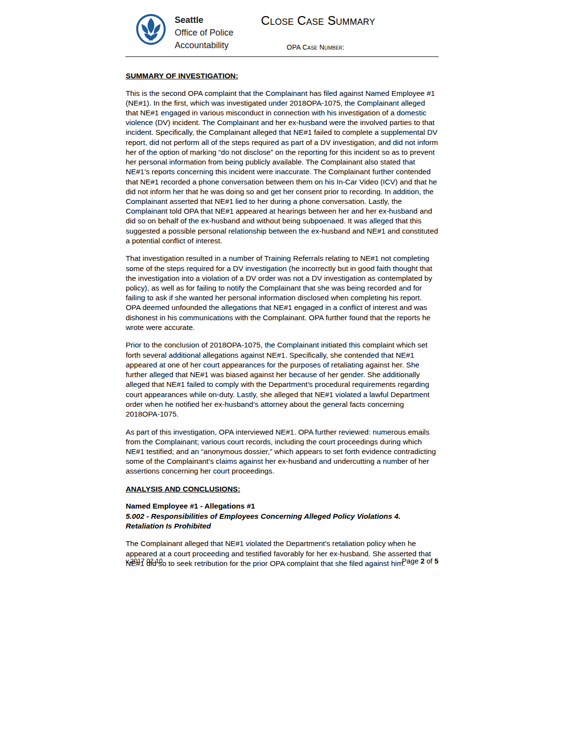Seattle
Office of Police
Accountability
Close Case Summary
OPA Case Number:
SUMMARY OF INVESTIGATION:
This is the second OPA complaint that the Complainant has filed against Named Employee #1 (NE#1). In the first, which was investigated under 2018OPA-1075, the Complainant alleged that NE#1 engaged in various misconduct in connection with his investigation of a domestic violence (DV) incident. The Complainant and her ex-husband were the involved parties to that incident. Specifically, the Complainant alleged that NE#1 failed to complete a supplemental DV report, did not perform all of the steps required as part of a DV investigation, and did not inform her of the option of marking “do not disclose” on the reporting for this incident so as to prevent her personal information from being publicly available. The Complainant also stated that NE#1’s reports concerning this incident were inaccurate. The Complainant further contended that NE#1 recorded a phone conversation between them on his In-Car Video (ICV) and that he did not inform her that he was doing so and get her consent prior to recording. In addition, the Complainant asserted that NE#1 lied to her during a phone conversation. Lastly, the Complainant told OPA that NE#1 appeared at hearings between her and her ex-husband and did so on behalf of the ex-husband and without being subpoenaed. It was alleged that this suggested a possible personal relationship between the ex-husband and NE#1 and constituted a potential conflict of interest.
That investigation resulted in a number of Training Referrals relating to NE#1 not completing some of the steps required for a DV investigation (he incorrectly but in good faith thought that the investigation into a violation of a DV order was not a DV investigation as contemplated by policy), as well as for failing to notify the Complainant that she was being recorded and for failing to ask if she wanted her personal information disclosed when completing his report. OPA deemed unfounded the allegations that NE#1 engaged in a conflict of interest and was dishonest in his communications with the Complainant. OPA further found that the reports he wrote were accurate.
Prior to the conclusion of 2018OPA-1075, the Complainant initiated this complaint which set forth several additional allegations against NE#1. Specifically, she contended that NE#1 appeared at one of her court appearances for the purposes of retaliating against her. She further alleged that NE#1 was biased against her because of her gender. She additionally alleged that NE#1 failed to comply with the Department’s procedural requirements regarding court appearances while on-duty. Lastly, she alleged that NE#1 violated a lawful Department order when he notified her ex-husband’s attorney about the general facts concerning 2018OPA-1075.
As part of this investigation, OPA interviewed NE#1. OPA further reviewed: numerous emails from the Complainant; various court records, including the court proceedings during which NE#1 testified; and an “anonymous dossier,” which appears to set forth evidence contradicting some of the Complainant’s claims against her ex-husband and undercutting a number of her assertions concerning her court proceedings.
ANALYSIS AND CONCLUSIONS:
Named Employee #1 - Allegations #1
5.002 - Responsibilities of Employees Concerning Alleged Policy Violations 4. Retaliation Is Prohibited
The Complainant alleged that NE#1 violated the Department’s retaliation policy when he appeared at a court proceeding and testified favorably for her ex-husband. She asserted that NE#1 did so to seek retribution for the prior OPA complaint that she filed against him.
v.2017 02 10
Page 2 of 5